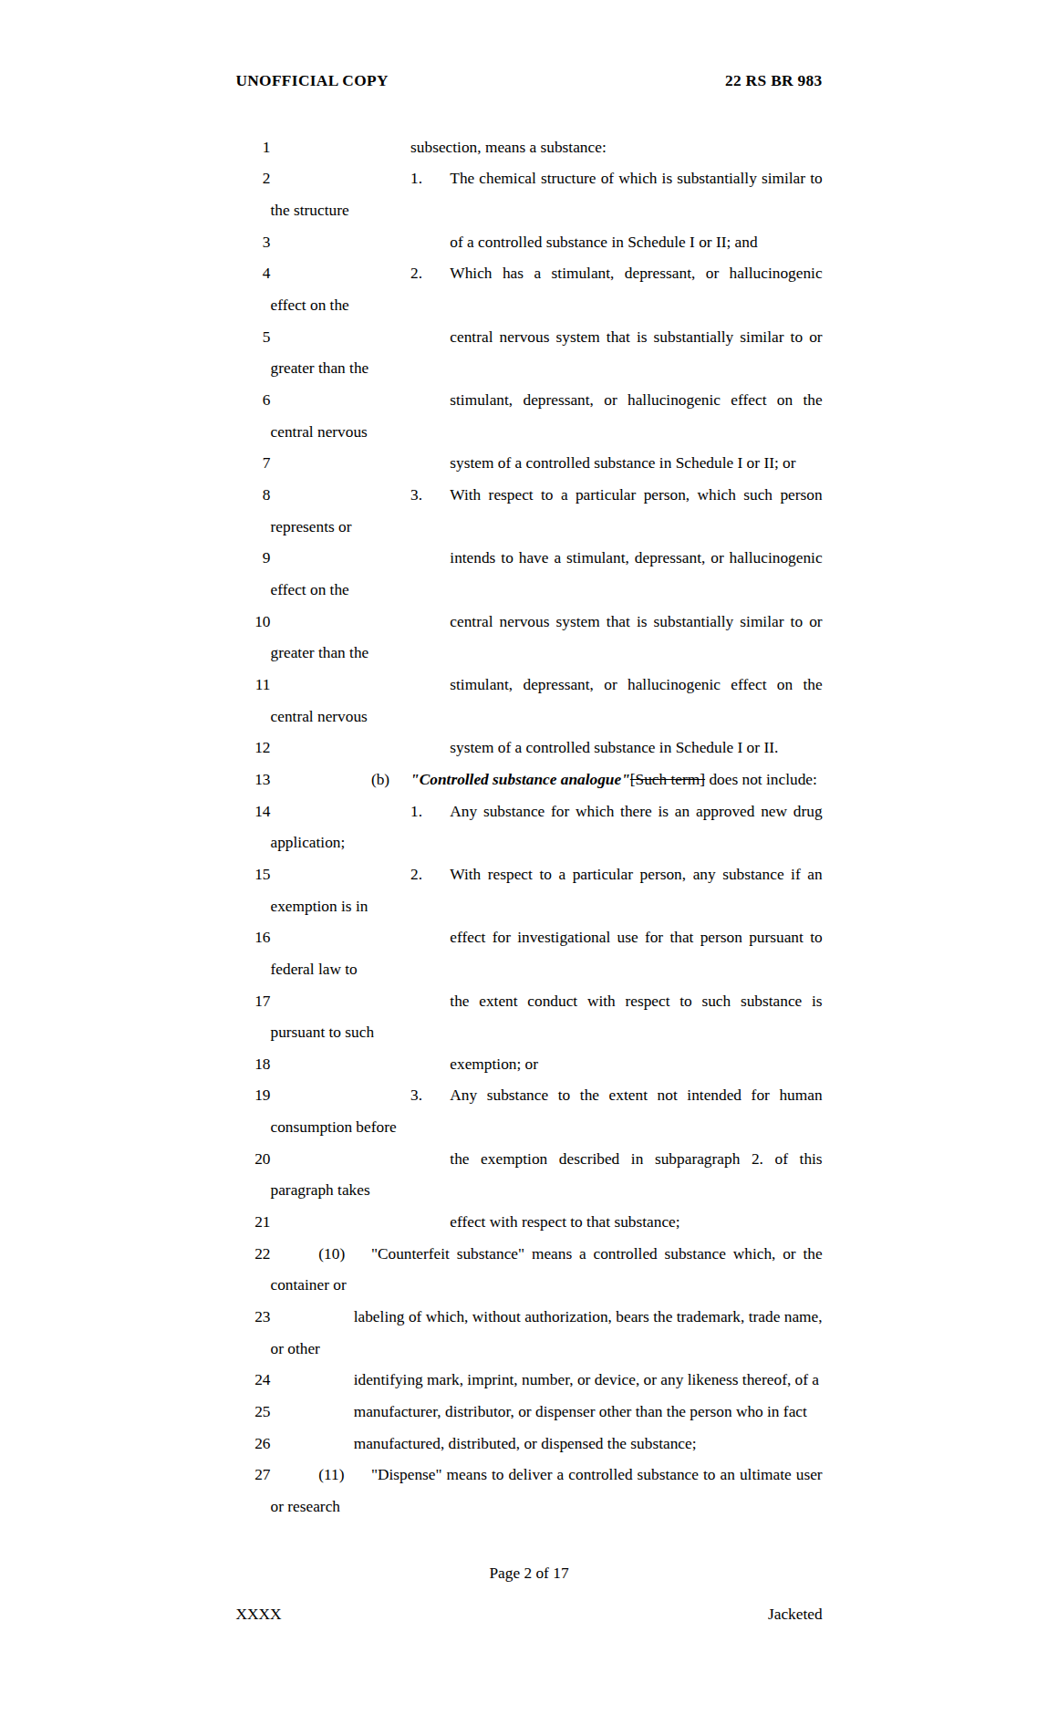Unofficial Copy
22 RS BR 983
| 1 | subsection, means a substance: |
| 2 | 1. The chemical structure of which is substantially similar to the structure |
| 3 | of a controlled substance in Schedule I or II; and |
| 4 | 2. Which has a stimulant, depressant, or hallucinogenic effect on the |
| 5 | central nervous system that is substantially similar to or greater than the |
| 6 | stimulant, depressant, or hallucinogenic effect on the central nervous |
| 7 | system of a controlled substance in Schedule I or II; or |
| 8 | 3. With respect to a particular person, which such person represents or |
| 9 | intends to have a stimulant, depressant, or hallucinogenic effect on the |
| 10 | central nervous system that is substantially similar to or greater than the |
| 11 | stimulant, depressant, or hallucinogenic effect on the central nervous |
| 12 | system of a controlled substance in Schedule I or II. |
| 13 | (b) "Controlled substance analogue" [Such term] does not include: |
| 14 | 1. Any substance for which there is an approved new drug application; |
| 15 | 2. With respect to a particular person, any substance if an exemption is in |
| 16 | effect for investigational use for that person pursuant to federal law to |
| 17 | the extent conduct with respect to such substance is pursuant to such |
| 18 | exemption; or |
| 19 | 3. Any substance to the extent not intended for human consumption before |
| 20 | the exemption described in subparagraph 2. of this paragraph takes |
| 21 | effect with respect to that substance; |
| 22 | (10) "Counterfeit substance" means a controlled substance which, or the container or |
| 23 | labeling of which, without authorization, bears the trademark, trade name, or other |
| 24 | identifying mark, imprint, number, or device, or any likeness thereof, of a |
| 25 | manufacturer, distributor, or dispenser other than the person who in fact |
| 26 | manufactured, distributed, or dispensed the substance; |
| 27 | (11) "Dispense" means to deliver a controlled substance to an ultimate user or research |
Page 2 of 17
XXXX
Jacketed